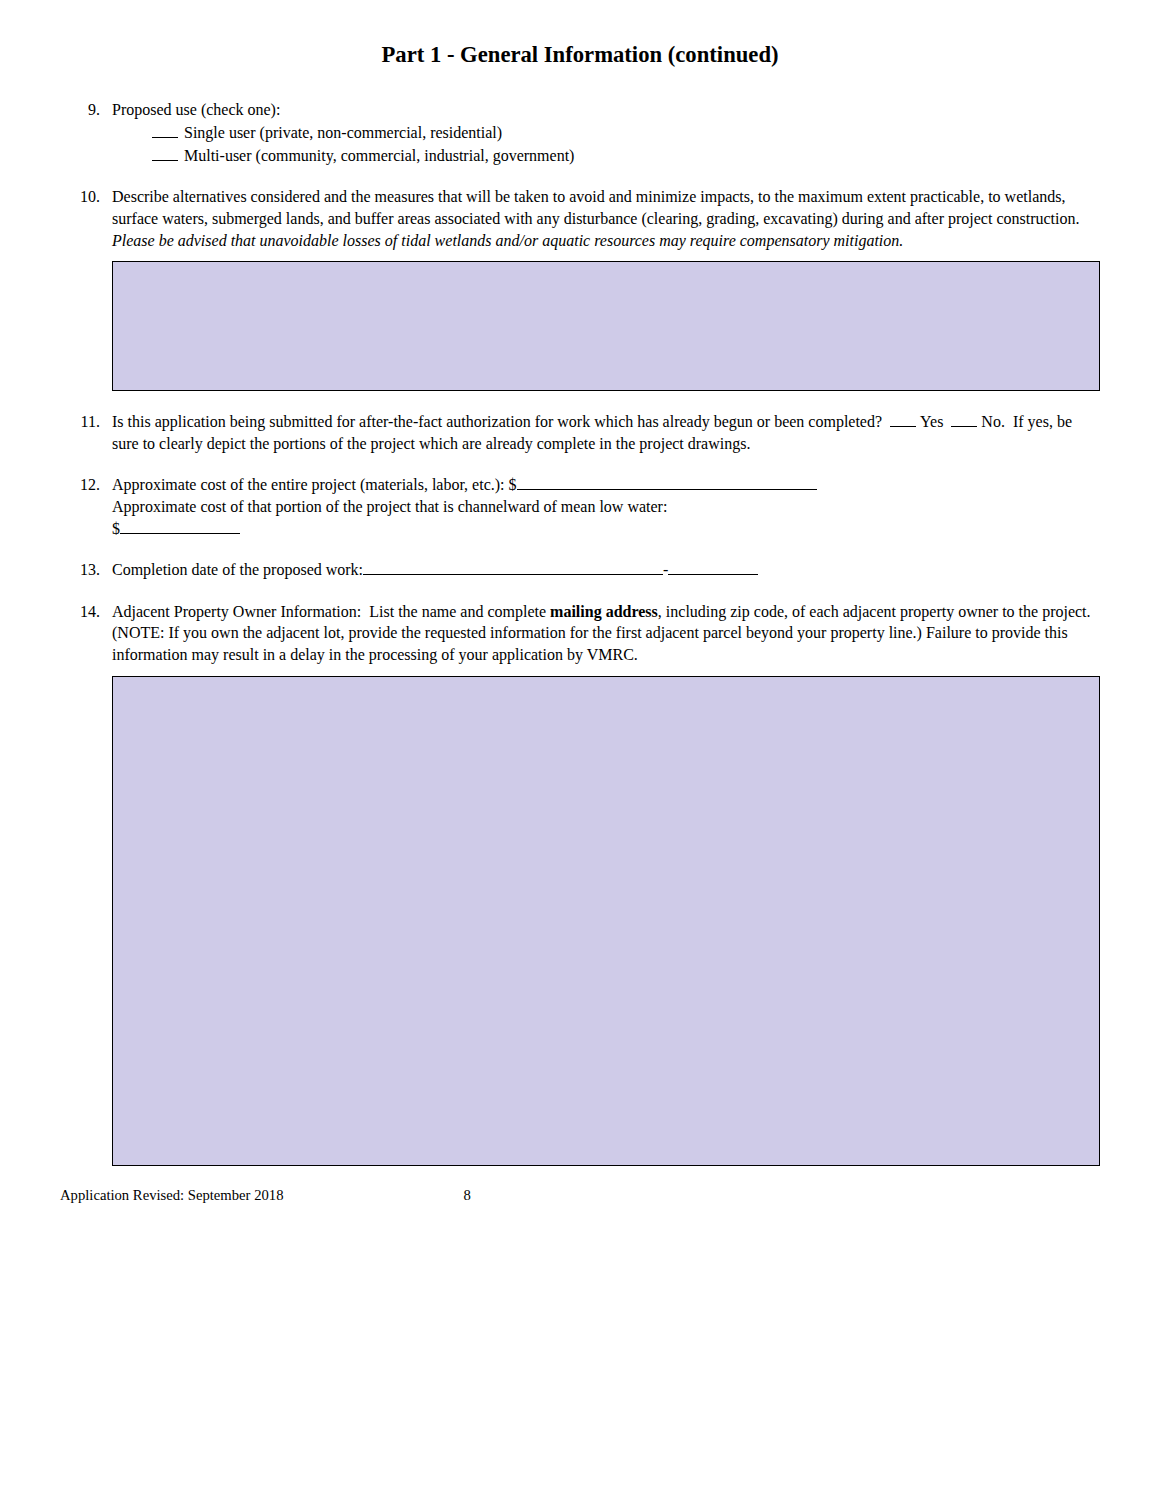Part 1 - General Information (continued)
9. Proposed use (check one):
Single user (private, non-commercial, residential)
Multi-user (community, commercial, industrial, government)
10. Describe alternatives considered and the measures that will be taken to avoid and minimize impacts, to the maximum extent practicable, to wetlands, surface waters, submerged lands, and buffer areas associated with any disturbance (clearing, grading, excavating) during and after project construction. Please be advised that unavoidable losses of tidal wetlands and/or aquatic resources may require compensatory mitigation.
11. Is this application being submitted for after-the-fact authorization for work which has already begun or been completed? Yes No. If yes, be sure to clearly depict the portions of the project which are already complete in the project drawings.
12. Approximate cost of the entire project (materials, labor, etc.): $
Approximate cost of that portion of the project that is channelward of mean low water:
$
13. Completion date of the proposed work: -
14. Adjacent Property Owner Information: List the name and complete mailing address, including zip code, of each adjacent property owner to the project. (NOTE: If you own the adjacent lot, provide the requested information for the first adjacent parcel beyond your property line.) Failure to provide this information may result in a delay in the processing of your application by VMRC.
Application Revised: September 2018 8